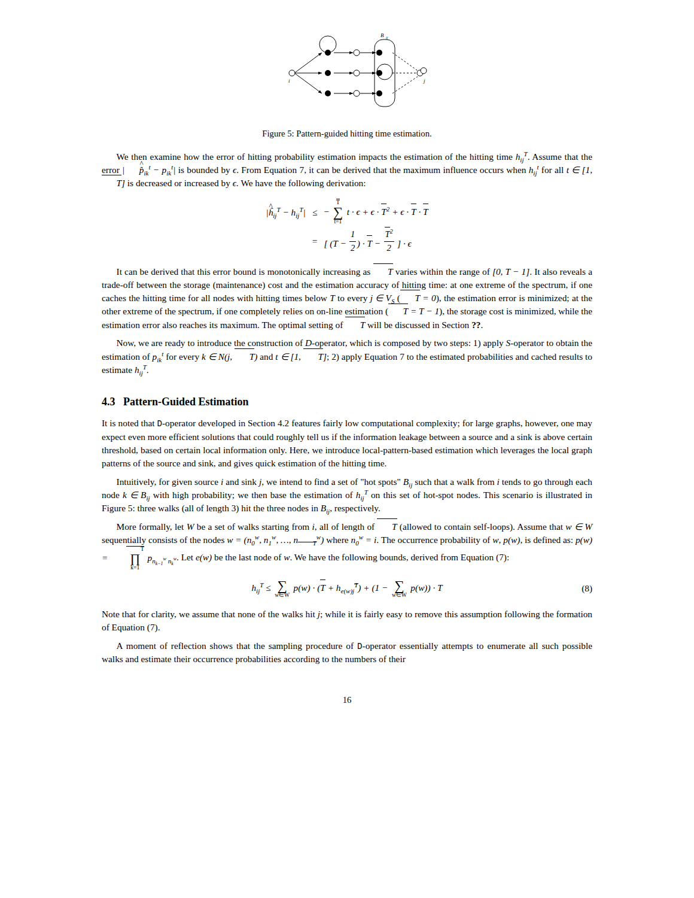i j B ij
Figure 5: Pattern-guided hitting time estimation.
We then examine how the error of hitting probability estimation impacts the estimation of the hitting time hijT. Assume that the error |p̂ikt − pikt| is bounded by ϵ. From Equation 7, it can be derived that the maximum influence occurs when hijt for all t ∈ [1, T] is decreased or increased by ϵ. We have the following derivation:
| / ĥ ij T − h ij T / | ≤ | − T ∑ t=1 t · ϵ + ϵ · T 2 + ϵ · T · T |
| | = | [ (T − 1 2 ) · T − T 2 2 ] · ϵ |
It can be derived that this error bound is monotonically increasing as T varies within the range of [0, T − 1]. It also reveals a trade-off between the storage (maintenance) cost and the estimation accuracy of hitting time: at one extreme of the spectrum, if one caches the hitting time for all nodes with hitting times below T to every j ∈ VS (T = 0), the estimation error is minimized; at the other extreme of the spectrum, if one completely relies on on-line estimation (T = T − 1), the storage cost is minimized, while the estimation error also reaches its maximum. The optimal setting of T will be discussed in Section ??.
Now, we are ready to introduce the construction of D-operator, which is composed by two steps: 1) apply S-operator to obtain the estimation of pikt for every k ∈ N(j, T) and t ∈ [1, T]; 2) apply Equation 7 to the estimated probabilities and cached results to estimate hijT.
4.3 Pattern-Guided Estimation
It is noted that D-operator developed in Section 4.2 features fairly low computational complexity; for large graphs, however, one may expect even more efficient solutions that could roughly tell us if the information leakage between a source and a sink is above certain threshold, based on certain local information only. Here, we introduce local-pattern-based estimation which leverages the local graph patterns of the source and sink, and gives quick estimation of the hitting time.
Intuitively, for given source i and sink j, we intend to find a set of "hot spots" Bij such that a walk from i tends to go through each node k ∈ Bij with high probability; we then base the estimation of hijT on this set of hot-spot nodes. This scenario is illustrated in Figure 5: three walks (all of length 3) hit the three nodes in Bij, respectively.
More formally, let W be a set of walks starting from i, all of length of T (allowed to contain self-loops). Assume that w ∈ W sequentially consists of the nodes w = (n0w, n1w, …, nTw) where n0w = i. The occurrence probability of w, p(w), is defined as: p(w) = T∏k=1 pnk−1w nkw. Let e(w) be the last node of w. We have the following bounds, derived from Equation (7):
hijT ≤ ∑w∈W p(w) · (T + he(w)jT) + (1 − ∑w∈W p(w)) · T
(8)
Note that for clarity, we assume that none of the walks hit j; while it is fairly easy to remove this assumption following the formation of Equation (7).
A moment of reflection shows that the sampling procedure of D-operator essentially attempts to enumerate all such possible walks and estimate their occurrence probabilities according to the numbers of their
16